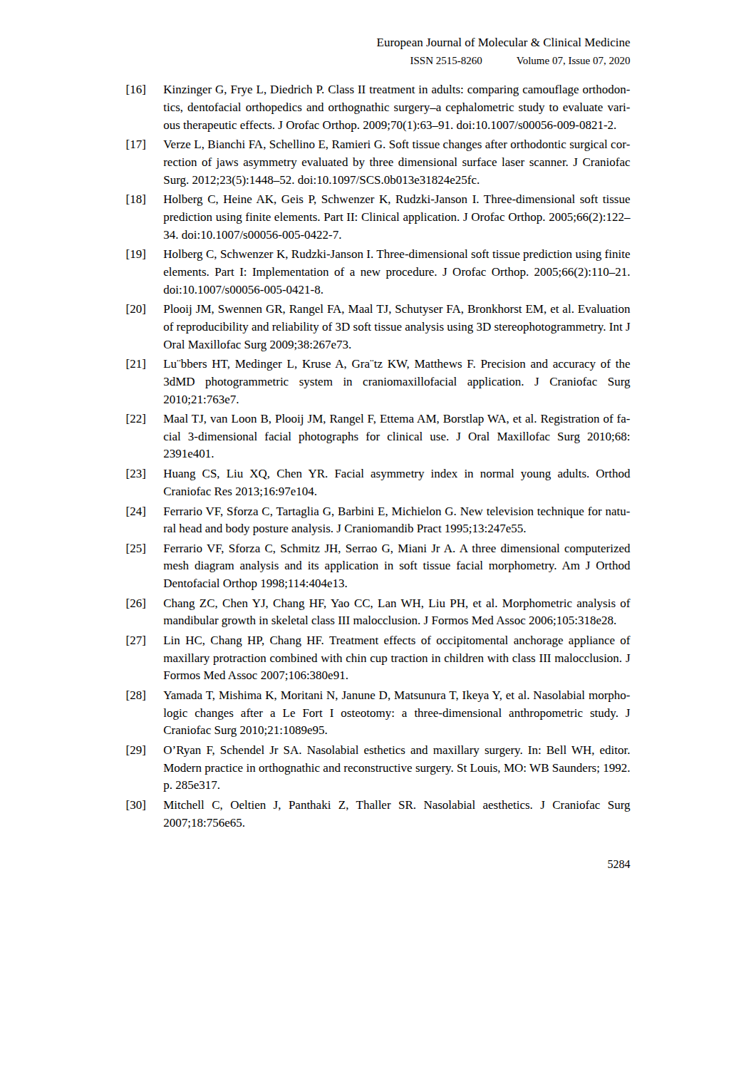European Journal of Molecular & Clinical Medicine
ISSN 2515-8260 Volume 07, Issue 07, 2020
[16] Kinzinger G, Frye L, Diedrich P. Class II treatment in adults: comparing camouflage orthodontics, dentofacial orthopedics and orthognathic surgery–a cephalometric study to evaluate various therapeutic effects. J Orofac Orthop. 2009;70(1):63–91. doi:10.1007/s00056-009-0821-2.
[17] Verze L, Bianchi FA, Schellino E, Ramieri G. Soft tissue changes after orthodontic surgical correction of jaws asymmetry evaluated by three dimensional surface laser scanner. J Craniofac Surg. 2012;23(5):1448–52. doi:10.1097/SCS.0b013e31824e25fc.
[18] Holberg C, Heine AK, Geis P, Schwenzer K, Rudzki-Janson I. Three-dimensional soft tissue prediction using finite elements. Part II: Clinical application. J Orofac Orthop. 2005;66(2):122–34. doi:10.1007/s00056-005-0422-7.
[19] Holberg C, Schwenzer K, Rudzki-Janson I. Three-dimensional soft tissue prediction using finite elements. Part I: Implementation of a new procedure. J Orofac Orthop. 2005;66(2):110–21. doi:10.1007/s00056-005-0421-8.
[20] Plooij JM, Swennen GR, Rangel FA, Maal TJ, Schutyser FA, Bronkhorst EM, et al. Evaluation of reproducibility and reliability of 3D soft tissue analysis using 3D stereophotogrammetry. Int J Oral Maxillofac Surg 2009;38:267e73.
[21] Lu¨bbers HT, Medinger L, Kruse A, Gra¨tz KW, Matthews F. Precision and accuracy of the 3dMD photogrammetric system in craniomaxillofacial application. J Craniofac Surg 2010;21:763e7.
[22] Maal TJ, van Loon B, Plooij JM, Rangel F, Ettema AM, Borstlap WA, et al. Registration of facial 3-dimensional facial photographs for clinical use. J Oral Maxillofac Surg 2010;68: 2391e401.
[23] Huang CS, Liu XQ, Chen YR. Facial asymmetry index in normal young adults. Orthod Craniofac Res 2013;16:97e104.
[24] Ferrario VF, Sforza C, Tartaglia G, Barbini E, Michielon G. New television technique for natural head and body posture analysis. J Craniomandib Pract 1995;13:247e55.
[25] Ferrario VF, Sforza C, Schmitz JH, Serrao G, Miani Jr A. A three dimensional computerized mesh diagram analysis and its application in soft tissue facial morphometry. Am J Orthod Dentofacial Orthop 1998;114:404e13.
[26] Chang ZC, Chen YJ, Chang HF, Yao CC, Lan WH, Liu PH, et al. Morphometric analysis of mandibular growth in skeletal class III malocclusion. J Formos Med Assoc 2006;105:318e28.
[27] Lin HC, Chang HP, Chang HF. Treatment effects of occipitomental anchorage appliance of maxillary protraction combined with chin cup traction in children with class III malocclusion. J Formos Med Assoc 2007;106:380e91.
[28] Yamada T, Mishima K, Moritani N, Janune D, Matsunura T, Ikeya Y, et al. Nasolabial morphologic changes after a Le Fort I osteotomy: a three-dimensional anthropometric study. J Craniofac Surg 2010;21:1089e95.
[29] O’Ryan F, Schendel Jr SA. Nasolabial esthetics and maxillary surgery. In: Bell WH, editor. Modern practice in orthognathic and reconstructive surgery. St Louis, MO: WB Saunders; 1992. p. 285e317.
[30] Mitchell C, Oeltien J, Panthaki Z, Thaller SR. Nasolabial aesthetics. J Craniofac Surg 2007;18:756e65.
5284